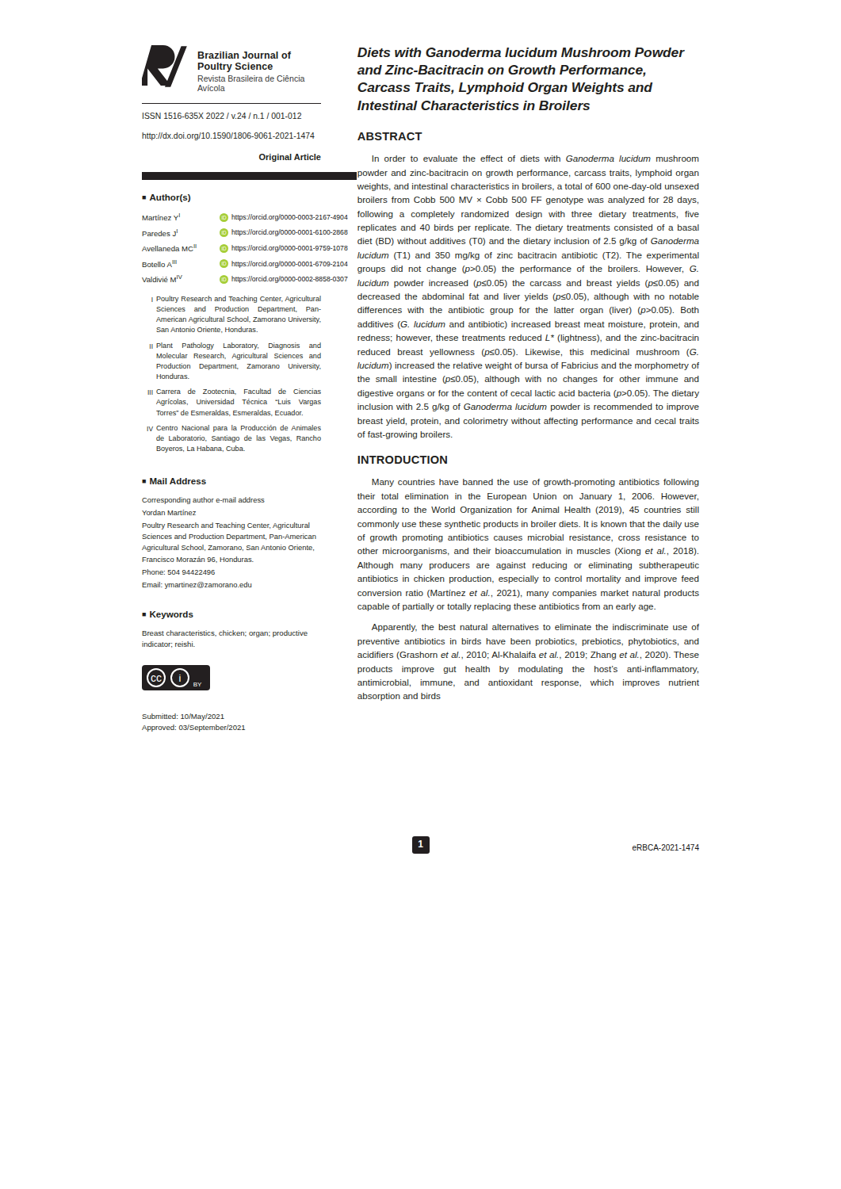Brazilian Journal of Poultry Science
Revista Brasileira de Ciência Avícola
ISSN 1516-635X 2022 / v.24 / n.1 / 001-012
http://dx.doi.org/10.1590/1806-9061-2021-1474
Original Article
Author(s)
Martínez YI
iD https://orcid.org/0000-0003-2167-4904
Paredes JI
iD https://orcid.org/0000-0001-6100-2868
Avellaneda MCII
iD https://orcid.org/0000-0001-9759-1078
Botello AIII
iD https://orcid.org/0000-0001-6709-2104
Valdivié MIV
iD https://orcid.org/0000-0002-8858-0307
IPoultry Research and Teaching Center, Agricultural Sciences and Production Department, Pan-American Agricultural School, Zamorano University, San Antonio Oriente, Honduras.
II Plant Pathology Laboratory, Diagnosis and Molecular Research, Agricultural Sciences and Production Department, Zamorano University, Honduras.
III Carrera de Zootecnia, Facultad de Ciencias Agrícolas, Universidad Técnica “Luis Vargas Torres” de Esmeraldas, Esmeraldas, Ecuador.
IV Centro Nacional para la Producción de Animales de Laboratorio, Santiago de las Vegas, Rancho Boyeros, La Habana, Cuba.
Mail Address
Corresponding author e-mail address
Yordan Martínez
Poultry Research and Teaching Center, Agricultural Sciences and Production Department, Pan-American Agricultural School, Zamorano, San Antonio Oriente, Francisco Morazán 96, Honduras.
Phone: 504 94422496
Email: ymartinez@zamorano.edu
Keywords
Breast characteristics, chicken; organ; productive indicator; reishi.
cc i BY
Submitted: 10/May/2021
Approved: 03/September/2021
Diets with Ganoderma lucidum Mushroom Powder and Zinc-Bacitracin on Growth Performance, Carcass Traits, Lymphoid Organ Weights and Intestinal Characteristics in Broilers
ABSTRACT
In order to evaluate the effect of diets with Ganoderma lucidum mushroom powder and zinc-bacitracin on growth performance, carcass traits, lymphoid organ weights, and intestinal characteristics in broilers, a total of 600 one-day-old unsexed broilers from Cobb 500 MV × Cobb 500 FF genotype was analyzed for 28 days, following a completely randomized design with three dietary treatments, five replicates and 40 birds per replicate. The dietary treatments consisted of a basal diet (BD) without additives (T0) and the dietary inclusion of 2.5 g/kg of Ganoderma lucidum (T1) and 350 mg/kg of zinc bacitracin antibiotic (T2). The experimental groups did not change (p>0.05) the performance of the broilers. However, G. lucidum powder increased (p≤0.05) the carcass and breast yields (p≤0.05) and decreased the abdominal fat and liver yields (p≤0.05), although with no notable differences with the antibiotic group for the latter organ (liver) (p>0.05). Both additives (G. lucidum and antibiotic) increased breast meat moisture, protein, and redness; however, these treatments reduced L* (lightness), and the zinc-bacitracin reduced breast yellowness (p≤0.05). Likewise, this medicinal mushroom (G. lucidum) increased the relative weight of bursa of Fabricius and the morphometry of the small intestine (p≤0.05), although with no changes for other immune and digestive organs or for the content of cecal lactic acid bacteria (p>0.05). The dietary inclusion with 2.5 g/kg of Ganoderma lucidum powder is recommended to improve breast yield, protein, and colorimetry without affecting performance and cecal traits of fast-growing broilers.
INTRODUCTION
Many countries have banned the use of growth-promoting antibiotics following their total elimination in the European Union on January 1, 2006. However, according to the World Organization for Animal Health (2019), 45 countries still commonly use these synthetic products in broiler diets. It is known that the daily use of growth promoting antibiotics causes microbial resistance, cross resistance to other microorganisms, and their bioaccumulation in muscles (Xiong et al., 2018). Although many producers are against reducing or eliminating subtherapeutic antibiotics in chicken production, especially to control mortality and improve feed conversion ratio (Martínez et al., 2021), many companies market natural products capable of partially or totally replacing these antibiotics from an early age.
Apparently, the best natural alternatives to eliminate the indiscriminate use of preventive antibiotics in birds have been probiotics, prebiotics, phytobiotics, and acidifiers (Grashorn et al., 2010; Al-Khalaifa et al., 2019; Zhang et al., 2020). These products improve gut health by modulating the host’s anti-inflammatory, antimicrobial, immune, and antioxidant response, which improves nutrient absorption and birds
1
eRBCA-2021-1474